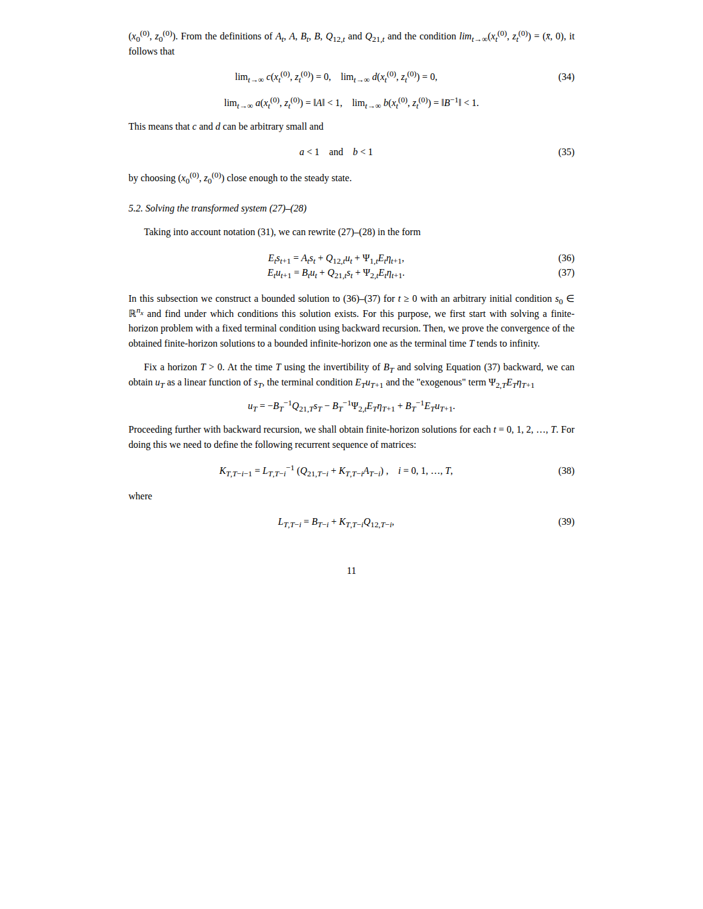(x0(0), z0(0)). From the definitions of At, A, Bt, B, Q12,t and Q21,t and the condition limt→∞(xt(0), zt(0)) = (x̄, 0), it follows that
limt→∞ c(xt(0), zt(0)) = 0, limt→∞ d(xt(0), zt(0)) = 0,
(34)
limt→∞ a(xt(0), zt(0)) = ‖A‖ < 1, limt→∞ b(xt(0), zt(0)) = ‖B−1‖ < 1.
This means that c and d can be arbitrary small and
a < 1 and b < 1
(35)
by choosing (x0(0), z0(0)) close enough to the steady state.
5.2. Solving the transformed system (27)–(28)
Taking into account notation (31), we can rewrite (27)–(28) in the form
Etst+1 = Atst + Q12,tut + Ψ1,tEtηt+1,
(36)
Etut+1 = Btut + Q21,tst + Ψ2,tEtηt+1.
(37)
In this subsection we construct a bounded solution to (36)–(37) for t ≥ 0 with an arbitrary initial condition s0 ∈ ℝnx and find under which conditions this solution exists. For this purpose, we first start with solving a finite-horizon problem with a fixed terminal condition using backward recursion. Then, we prove the convergence of the obtained finite-horizon solutions to a bounded infinite-horizon one as the terminal time T tends to infinity.
Fix a horizon T > 0. At the time T using the invertibility of BT and solving Equation (37) backward, we can obtain uT as a linear function of sT, the terminal condition ETuT+1 and the "exogenous" term Ψ2,TETηT+1
uT = −BT−1Q21,TsT − BT−1Ψ2,tETηT+1 + BT−1ETuT+1.
Proceeding further with backward recursion, we shall obtain finite-horizon solutions for each t = 0, 1, 2, …, T. For doing this we need to define the following recurrent sequence of matrices:
KT,T−i−1 = LT,T−i−1 (Q21,T−i + KT,T−iAT−i) , i = 0, 1, …, T,
(38)
where
LT,T−i = BT−i + KT,T−iQ12,T−i,
(39)
11